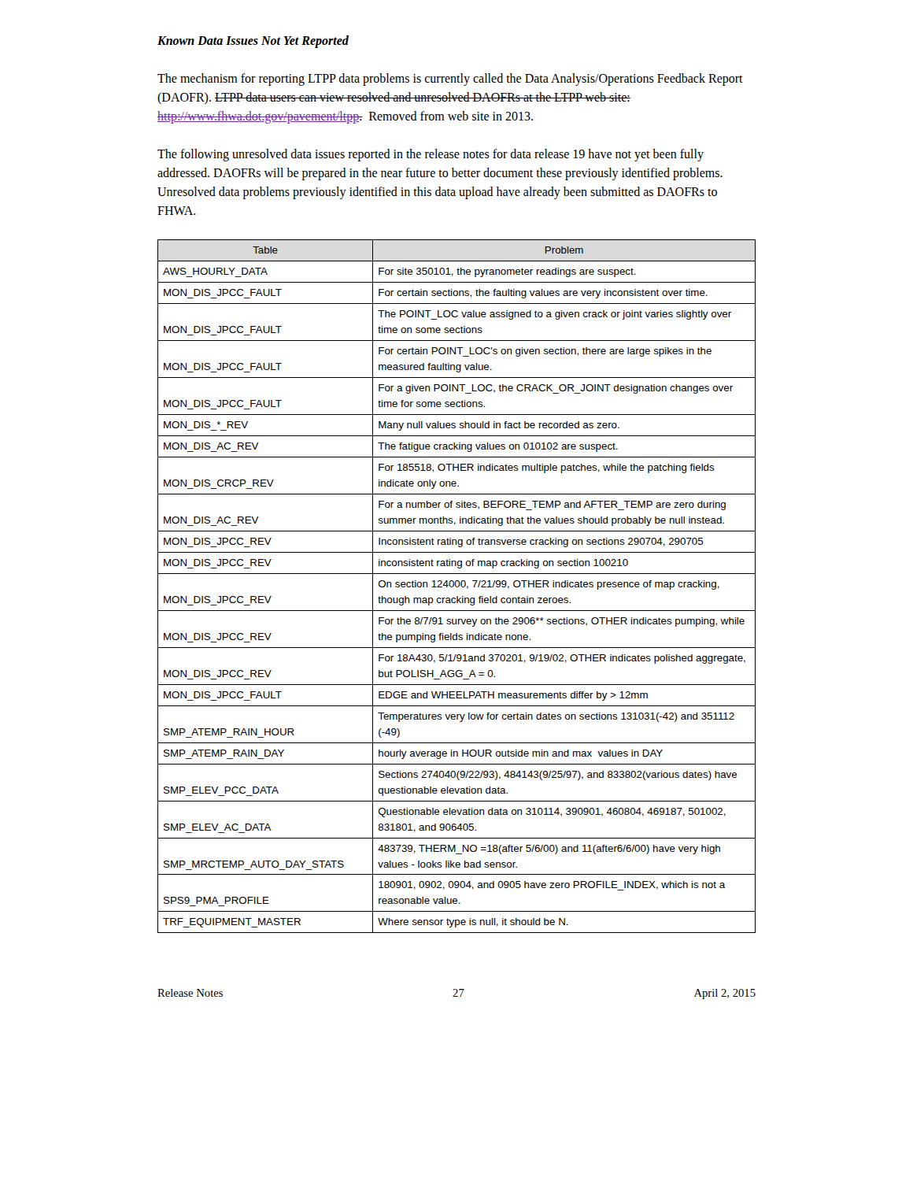Known Data Issues Not Yet Reported
The mechanism for reporting LTPP data problems is currently called the Data Analysis/Operations Feedback Report (DAOFR). LTPP data users can view resolved and unresolved DAOFRs at the LTPP web site: http://www.fhwa.dot.gov/pavement/ltpp. Removed from web site in 2013.
The following unresolved data issues reported in the release notes for data release 19 have not yet been fully addressed. DAOFRs will be prepared in the near future to better document these previously identified problems. Unresolved data problems previously identified in this data upload have already been submitted as DAOFRs to FHWA.
| Table | Problem |
| --- | --- |
| AWS_HOURLY_DATA | For site 350101, the pyranometer readings are suspect. |
| MON_DIS_JPCC_FAULT | For certain sections, the faulting values are very inconsistent over time. |
| MON_DIS_JPCC_FAULT | The POINT_LOC value assigned to a given crack or joint varies slightly over time on some sections |
| MON_DIS_JPCC_FAULT | For certain POINT_LOC's on given section, there are large spikes in the measured faulting value. |
| MON_DIS_JPCC_FAULT | For a given POINT_LOC, the CRACK_OR_JOINT designation changes over time for some sections. |
| MON_DIS_*_REV | Many null values should in fact be recorded as zero. |
| MON_DIS_AC_REV | The fatigue cracking values on 010102 are suspect. |
| MON_DIS_CRCP_REV | For 185518, OTHER indicates multiple patches, while the patching fields indicate only one. |
| MON_DIS_AC_REV | For a number of sites, BEFORE_TEMP and AFTER_TEMP are zero during summer months, indicating that the values should probably be null instead. |
| MON_DIS_JPCC_REV | Inconsistent rating of transverse cracking on sections 290704, 290705 |
| MON_DIS_JPCC_REV | inconsistent rating of map cracking on section 100210 |
| MON_DIS_JPCC_REV | On section 124000, 7/21/99, OTHER indicates presence of map cracking, though map cracking field contain zeroes. |
| MON_DIS_JPCC_REV | For the 8/7/91 survey on the 2906** sections, OTHER indicates pumping, while the pumping fields indicate none. |
| MON_DIS_JPCC_REV | For 18A430, 5/1/91and 370201, 9/19/02, OTHER indicates polished aggregate, but POLISH_AGG_A = 0. |
| MON_DIS_JPCC_FAULT | EDGE and WHEELPATH measurements differ by > 12mm |
| SMP_ATEMP_RAIN_HOUR | Temperatures very low for certain dates on sections 131031(-42) and 351112 (-49) |
| SMP_ATEMP_RAIN_DAY | hourly average in HOUR outside min and max values in DAY |
| SMP_ELEV_PCC_DATA | Sections 274040(9/22/93), 484143(9/25/97), and 833802(various dates) have questionable elevation data. |
| SMP_ELEV_AC_DATA | Questionable elevation data on 310114, 390901, 460804, 469187, 501002, 831801, and 906405. |
| SMP_MRCTEMP_AUTO_DAY_STATS | 483739, THERM_NO =18(after 5/6/00) and 11(after6/6/00) have very high values - looks like bad sensor. |
| SPS9_PMA_PROFILE | 180901, 0902, 0904, and 0905 have zero PROFILE_INDEX, which is not a reasonable value. |
| TRF_EQUIPMENT_MASTER | Where sensor type is null, it should be N. |
Release Notes 27 April 2, 2015